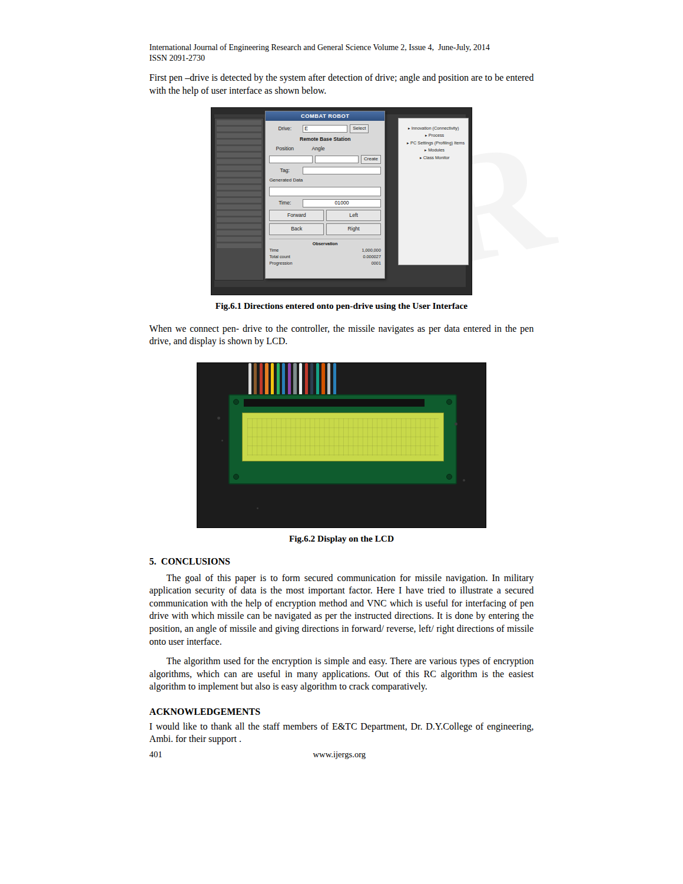R
International Journal of Engineering Research and General Science Volume 2, Issue 4, June-July, 2014 ISSN 2091-2730
First pen –drive is detected by the system after detection of drive; angle and position are to be entered with the help of user interface as shown below.
▸ Innovation (Connectivity)
▸ Process
▸ PC Settings (Profiling) Items
▸ Modules
▸ Class Monitor
COMBAT ROBOT
Drive:
E
Select
Remote Base Station
Position
Angle
Create
Tag:
Generated Data
Time:
01000
Forward
Left
Back
Right
Observation
Time 1,000,000
Total count 0.000027
Progression 0001
Fig.6.1 Directions entered onto pen-drive using the User Interface
When we connect pen- drive to the controller, the missile navigates as per data entered in the pen drive, and display is shown by LCD.
Fig.6.2 Display on the LCD
5. CONCLUSIONS
The goal of this paper is to form secured communication for missile navigation. In military application security of data is the most important factor. Here I have tried to illustrate a secured communication with the help of encryption method and VNC which is useful for interfacing of pen drive with which missile can be navigated as per the instructed directions. It is done by entering the position, an angle of missile and giving directions in forward/ reverse, left/ right directions of missile onto user interface.
The algorithm used for the encryption is simple and easy. There are various types of encryption algorithms, which can are useful in many applications. Out of this RC algorithm is the easiest algorithm to implement but also is easy algorithm to crack comparatively.
ACKNOWLEDGEMENTS
I would like to thank all the staff members of E&TC Department, Dr. D.Y.College of engineering, Ambi. for their support .
401 www.ijergs.org